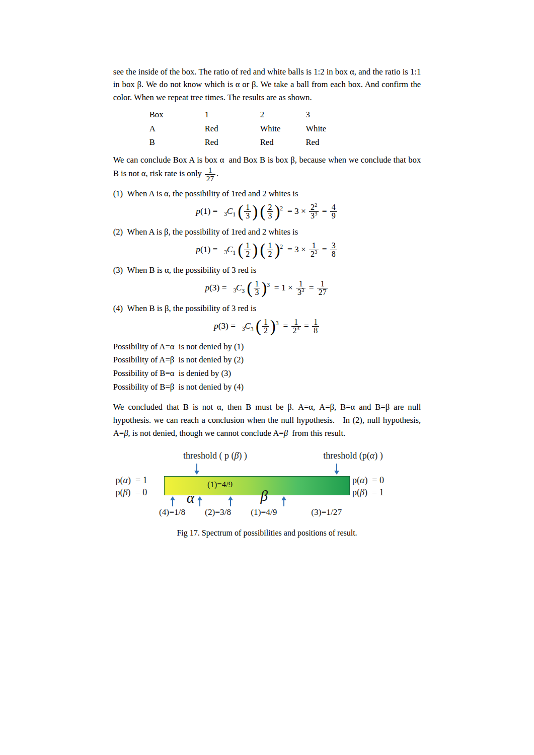see the inside of the box. The ratio of red and white balls is 1:2 in box α, and the ratio is 1:1 in box β. We do not know which is α or β. We take a ball from each box. And confirm the color. When we repeat tree times. The results are as shown.
| Box | 1 | 2 | 3 |
| A | Red | White | White |
| B | Red | Red | Red |
We can conclude Box A is box α and Box B is box β, because when we conclude that box B is not α, risk rate is only 127.
(1) When A is α, the possibility of 1red and 2 whites is
p(1) = 3 C1 (13) (23)2 = 3 × 2233 = 49
(2) When A is β, the possibility of 1red and 2 whites is
p(1) = 3 C1 (12) (12)2 = 3 × 123 = 38
(3) When B is α, the possibility of 3 red is
p(3) = 3 C3 (13)3 = 1 × 133 = 127
(4) When B is β, the possibility of 3 red is
p(3) = 3 C3 (12)3 = 123 = 18
Possibility of A=α is not denied by (1)
Possibility of A=β is not denied by (2)
Possibility of B=α is denied by (3)
Possibility of B=β is not denied by (4)
We concluded that B is not α, then B must be β. A=α, A=β, B=α and B=β are null hypothesis. we can reach a conclusion when the null hypothesis. In (2), null hypothesis, A=β, is not denied, though we cannot conclude A=β from this result.
threshold ( p (β) )
threshold (p(α) )
p(α) = 1
p(β) = 0
(1)=4/9
p(α) = 0
p(β) = 1
α
β
(4)=1/8(2)=3/8(1)=4/9(3)=1/27
Fig 17. Spectrum of possibilities and positions of result.